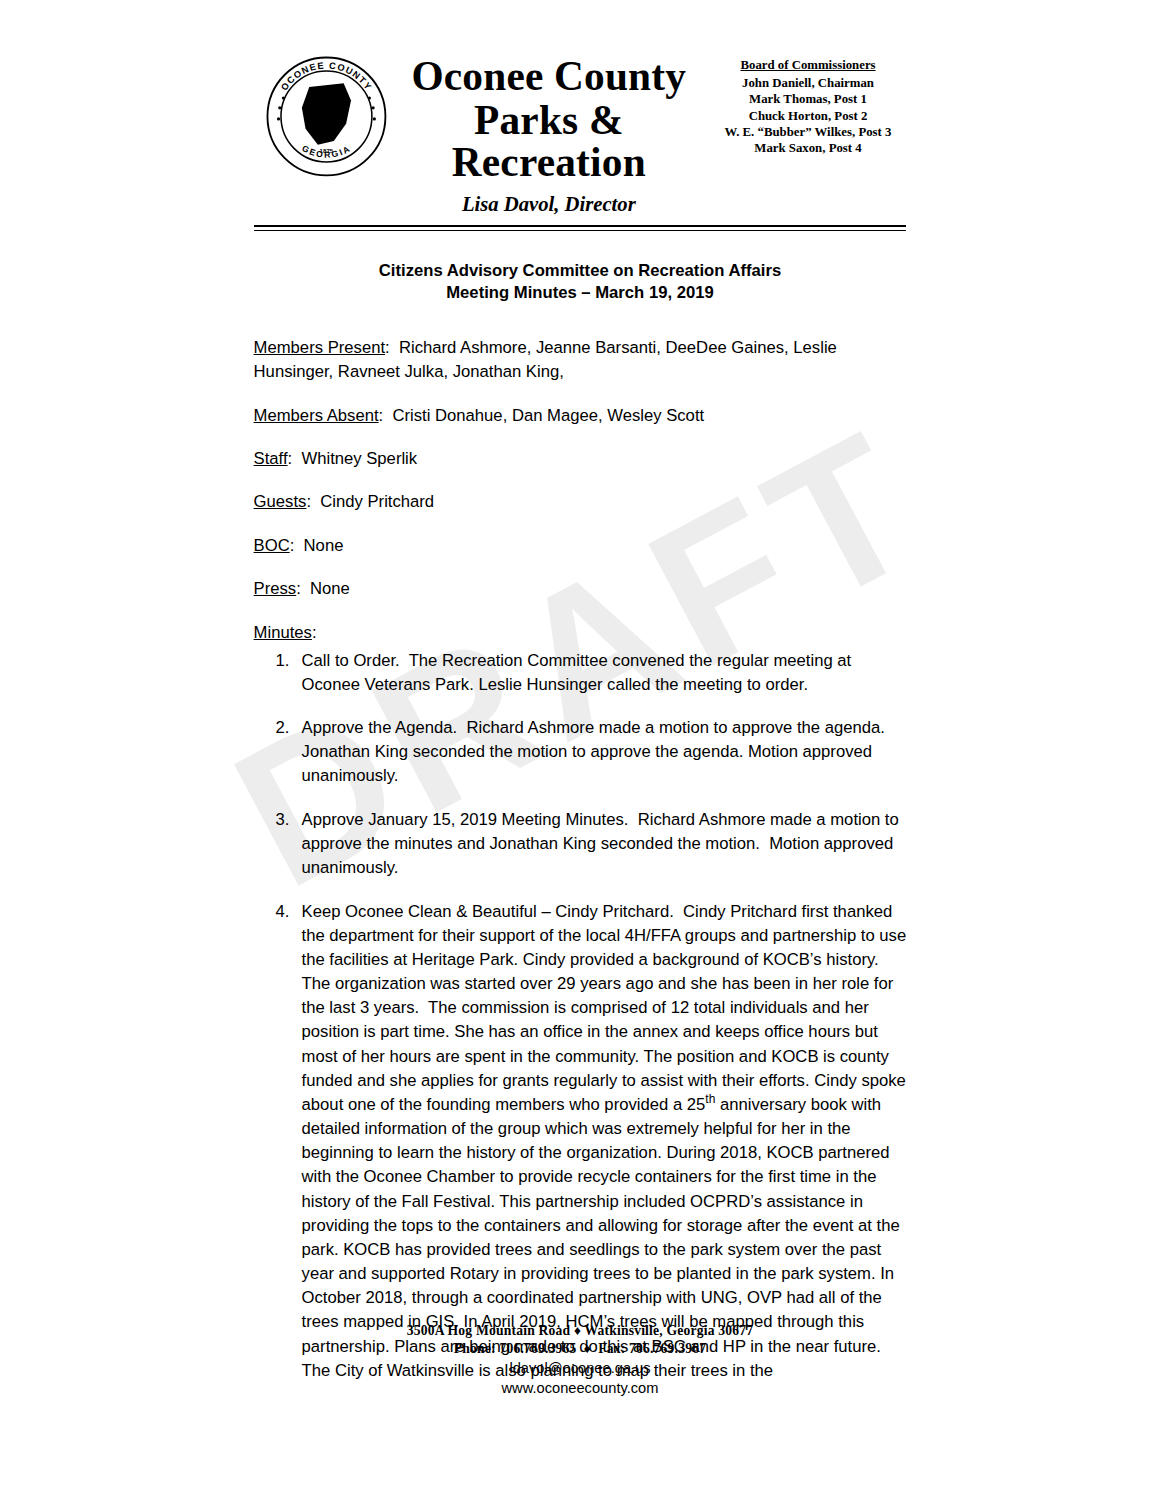DRAFT
OCONEE COUNTY GEORGIA 1875
Oconee County
Parks & Recreation
Lisa Davol, Director
Board of Commissioners
John Daniell, Chairman
Mark Thomas, Post 1
Chuck Horton, Post 2
W. E. “Bubber” Wilkes, Post 3
Mark Saxon, Post 4
Citizens Advisory Committee on Recreation Affairs
Meeting Minutes – March 19, 2019
Members Present: Richard Ashmore, Jeanne Barsanti, DeeDee Gaines, Leslie Hunsinger, Ravneet Julka, Jonathan King,
Members Absent: Cristi Donahue, Dan Magee, Wesley Scott
Staff: Whitney Sperlik
Guests: Cindy Pritchard
BOC: None
Press: None
Minutes:
Call to Order. The Recreation Committee convened the regular meeting at Oconee Veterans Park. Leslie Hunsinger called the meeting to order.
Approve the Agenda. Richard Ashmore made a motion to approve the agenda. Jonathan King seconded the motion to approve the agenda. Motion approved unanimously.
Approve January 15, 2019 Meeting Minutes. Richard Ashmore made a motion to approve the minutes and Jonathan King seconded the motion. Motion approved unanimously.
Keep Oconee Clean & Beautiful – Cindy Pritchard. Cindy Pritchard first thanked the department for their support of the local 4H/FFA groups and partnership to use the facilities at Heritage Park. Cindy provided a background of KOCB’s history. The organization was started over 29 years ago and she has been in her role for the last 3 years. The commission is comprised of 12 total individuals and her position is part time. She has an office in the annex and keeps office hours but most of her hours are spent in the community. The position and KOCB is county funded and she applies for grants regularly to assist with their efforts. Cindy spoke about one of the founding members who provided a 25th anniversary book with detailed information of the group which was extremely helpful for her in the beginning to learn the history of the organization. During 2018, KOCB partnered with the Oconee Chamber to provide recycle containers for the first time in the history of the Fall Festival. This partnership included OCPRD’s assistance in providing the tops to the containers and allowing for storage after the event at the park. KOCB has provided trees and seedlings to the park system over the past year and supported Rotary in providing trees to be planted in the park system. In October 2018, through a coordinated partnership with UNG, OVP had all of the trees mapped in GIS. In April 2019, HCM’s trees will be mapped through this partnership. Plans are being made to do this at BSC and HP in the near future. The City of Watkinsville is also planning to map their trees in the
3500A Hog Mountain Road ♦ Watkinsville, Georgia 30677
Phone: 706.769.3965 ♦ Fax: 706.769.3967
ldavol@oconee.ga.us
www.oconeecounty.com